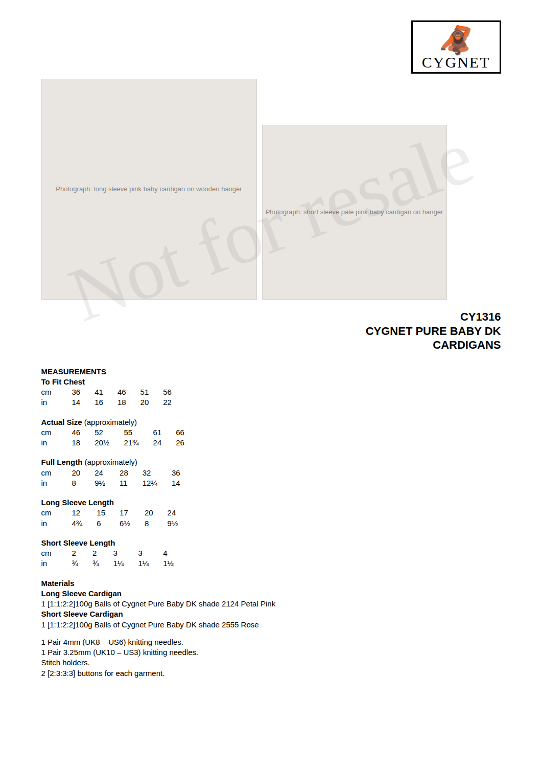Not for resale
🦧 CYGNET
Photograph: long sleeve pink baby cardigan on wooden hanger
Photograph: short sleeve pale pink baby cardigan on hanger
CY1316
CYGNET PURE BABY DK
CARDIGANS
MEASUREMENTS
To Fit Chest
| cm | 36 | 41 | 46 | 51 | 56 |
| in | 14 | 16 | 18 | 20 | 22 |
Actual Size (approximately)
| cm | 46 | 52 | 55 | 61 | 66 |
| in | 18 | 20½ | 21¾ | 24 | 26 |
Full Length (approximately)
| cm | 20 | 24 | 28 | 32 | 36 |
| in | 8 | 9½ | 11 | 12¼ | 14 |
Long Sleeve Length
| cm | 12 | 15 | 17 | 20 | 24 |
| in | 4¾ | 6 | 6½ | 8 | 9½ |
Short Sleeve Length
| cm | 2 | 2 | 3 | 3 | 4 |
| in | ¾ | ¾ | 1¼ | 1¼ | 1½ |
Materials
Long Sleeve Cardigan
1 [1:1:2:2]100g Balls of Cygnet Pure Baby DK shade 2124 Petal Pink
Short Sleeve Cardigan
1 [1:1:2:2]100g Balls of Cygnet Pure Baby DK shade 2555 Rose
1 Pair 4mm (UK8 – US6) knitting needles.
1 Pair 3.25mm (UK10 – US3) knitting needles.
Stitch holders.
2 [2:3:3:3] buttons for each garment.